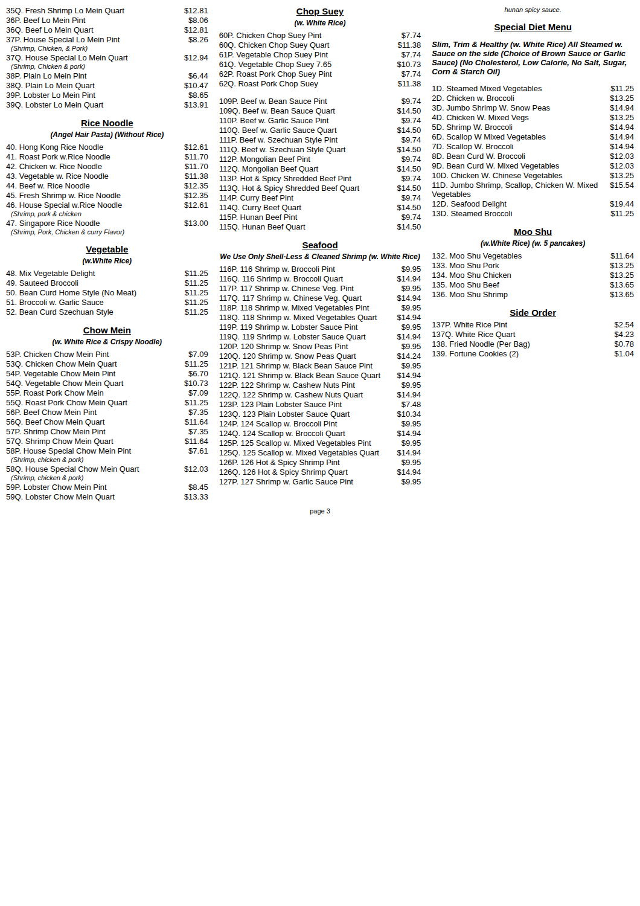35Q. Fresh Shrimp Lo Mein Quart$12.81
36P. Beef Lo Mein Pint$8.06
36Q. Beef Lo Mein Quart$12.81
37P. House Special Lo Mein Pint$8.26
(Shrimp, Chicken, & Pork)
37Q. House Special Lo Mein Quart$12.94
(Shrimp, Chicken & pork)
38P. Plain Lo Mein Pint$6.44
38Q. Plain Lo Mein Quart$10.47
39P. Lobster Lo Mein Pint$8.65
39Q. Lobster Lo Mein Quart$13.91
Rice Noodle
(Angel Hair Pasta) (Without Rice)
40. Hong Kong Rice Noodle$12.61
41. Roast Pork w.Rice Noodle$11.70
42. Chicken w. Rice Noodle$11.70
43. Vegetable w. Rice Noodle$11.38
44. Beef w. Rice Noodle$12.35
45. Fresh Shrimp w. Rice Noodle$12.35
46. House Special w.Rice Noodle$12.61
(Shrimp, pork & chicken
47. Singapore Rice Noodle$13.00
(Shrimp, Pork, Chicken & curry Flavor)
Vegetable
(w.White Rice)
48. Mix Vegetable Delight$11.25
49. Sauteed Broccoli$11.25
50. Bean Curd Home Style (No Meat)$11.25
51. Broccoli w. Garlic Sauce$11.25
52. Bean Curd Szechuan Style$11.25
Chow Mein
(w. White Rice & Crispy Noodle)
53P. Chicken Chow Mein Pint$7.09
53Q. Chicken Chow Mein Quart$11.25
54P. Vegetable Chow Mein Pint$6.70
54Q. Vegetable Chow Mein Quart$10.73
55P. Roast Pork Chow Mein$7.09
55Q. Roast Pork Chow Mein Quart$11.25
56P. Beef Chow Mein Pint$7.35
56Q. Beef Chow Mein Quart$11.64
57P. Shrimp Chow Mein Pint$7.35
57Q. Shrimp Chow Mein Quart$11.64
58P. House Special Chow Mein Pint$7.61
(Shrimp, chicken & pork)
58Q. House Special Chow Mein Quart$12.03
(Shrimp, chicken & pork)
59P. Lobster Chow Mein Pint$8.45
59Q. Lobster Chow Mein Quart$13.33
Chop Suey
(w. White Rice)
60P. Chicken Chop Suey Pint$7.74
60Q. Chicken Chop Suey Quart$11.38
61P. Vegetable Chop Suey Pint$7.74
61Q. Vegetable Chop Suey 7.65$10.73
62P. Roast Pork Chop Suey Pint$7.74
62Q. Roast Pork Chop Suey$11.38
109P. Beef w. Bean Sauce Pint$9.74
109Q. Beef w. Bean Sauce Quart$14.50
110P. Beef w. Garlic Sauce Pint$9.74
110Q. Beef w. Garlic Sauce Quart$14.50
111P. Beef w. Szechuan Style Pint$9.74
111Q. Beef w. Szechuan Style Quart$14.50
112P. Mongolian Beef Pint$9.74
112Q. Mongolian Beef Quart$14.50
113P. Hot & Spicy Shredded Beef Pint$9.74
113Q. Hot & Spicy Shredded Beef Quart$14.50
114P. Curry Beef Pint$9.74
114Q. Curry Beef Quart$14.50
115P. Hunan Beef Pint$9.74
115Q. Hunan Beef Quart$14.50
Seafood
We Use Only Shell-Less & Cleaned Shrimp (w. White Rice)
116P. 116 Shrimp w. Broccoli Pint$9.95
116Q. 116 Shrimp w. Broccoli Quart$14.94
117P. 117 Shrimp w. Chinese Veg. Pint$9.95
117Q. 117 Shrimp w. Chinese Veg. Quart$14.94
118P. 118 Shrimp w. Mixed Vegetables Pint$9.95
118Q. 118 Shrimp w. Mixed Vegetables Quart$14.94
119P. 119 Shrimp w. Lobster Sauce Pint$9.95
119Q. 119 Shrimp w. Lobster Sauce Quart$14.94
120P. 120 Shrimp w. Snow Peas Pint$9.95
120Q. 120 Shrimp w. Snow Peas Quart$14.24
121P. 121 Shrimp w. Black Bean Sauce Pint$9.95
121Q. 121 Shrimp w. Black Bean Sauce Quart$14.94
122P. 122 Shrimp w. Cashew Nuts Pint$9.95
122Q. 122 Shrimp w. Cashew Nuts Quart$14.94
123P. 123 Plain Lobster Sauce Pint$7.48
123Q. 123 Plain Lobster Sauce Quart$10.34
124P. 124 Scallop w. Broccoli Pint$9.95
124Q. 124 Scallop w. Broccoli Quart$14.94
125P. 125 Scallop w. Mixed Vegetables Pint$9.95
125Q. 125 Scallop w. Mixed Vegetables Quart$14.94
126P. 126 Hot & Spicy Shrimp Pint$9.95
126Q. 126 Hot & Spicy Shrimp Quart$14.94
127P. 127 Shrimp w. Garlic Sauce Pint$9.95
hunan spicy sauce.
Special Diet Menu
Slim, Trim & Healthy (w. White Rice) All Steamed w. Sauce on the side (Choice of Brown Sauce or Garlic Sauce) (No Cholesterol, Low Calorie, No Salt, Sugar, Corn & Starch Oil)
1D. Steamed Mixed Vegetables$11.25
2D. Chicken w. Broccoli$13.25
3D. Jumbo Shrimp W. Snow Peas$14.94
4D. Chicken W. Mixed Vegs$13.25
5D. Shrimp W. Broccoli$14.94
6D. Scallop W Mixed Vegetables$14.94
7D. Scallop W. Broccoli$14.94
8D. Bean Curd W. Broccoli$12.03
9D. Bean Curd W. Mixed Vegetables$12.03
10D. Chicken W. Chinese Vegetables$13.25
11D. Jumbo Shrimp, Scallop, Chicken W. Mixed Vegetables$15.54
12D. Seafood Delight$19.44
13D. Steamed Broccoli$11.25
Moo Shu
(w.White Rice) (w. 5 pancakes)
132. Moo Shu Vegetables$11.64
133. Moo Shu Pork$13.25
134. Moo Shu Chicken$13.25
135. Moo Shu Beef$13.65
136. Moo Shu Shrimp$13.65
Side Order
137P. White Rice Pint$2.54
137Q. White Rice Quart$4.23
138. Fried Noodle (Per Bag)$0.78
139. Fortune Cookies (2)$1.04
page 3